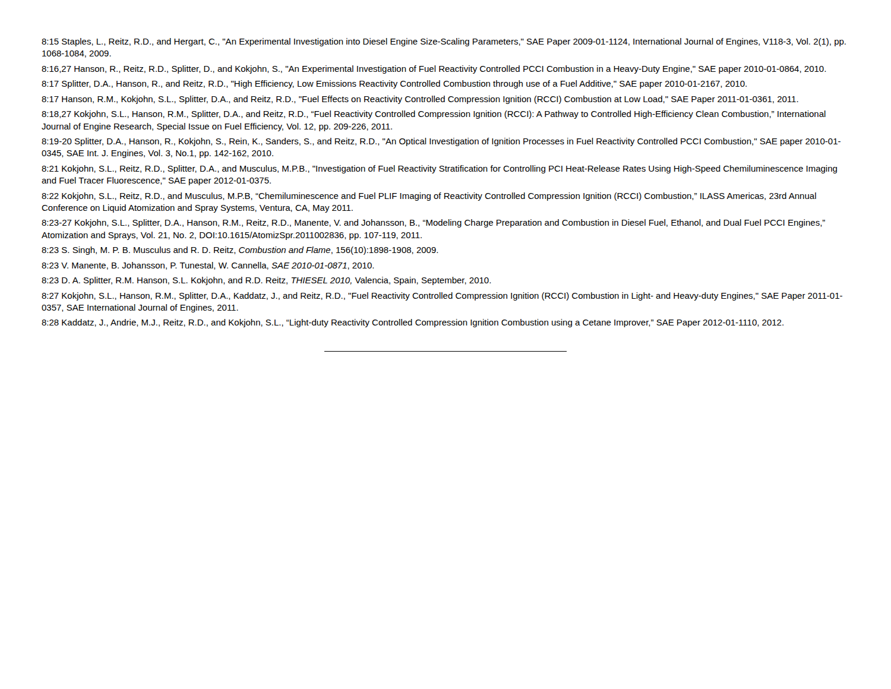8:15 Staples, L., Reitz, R.D., and Hergart, C., "An Experimental Investigation into Diesel Engine Size-Scaling Parameters," SAE Paper 2009-01-1124, International Journal of Engines, V118-3, Vol. 2(1), pp. 1068-1084, 2009.
8:16,27 Hanson, R., Reitz, R.D., Splitter, D., and Kokjohn, S., "An Experimental Investigation of Fuel Reactivity Controlled PCCI Combustion in a Heavy-Duty Engine," SAE paper 2010-01-0864, 2010.
8:17 Splitter, D.A., Hanson, R., and Reitz, R.D., "High Efficiency, Low Emissions Reactivity Controlled Combustion through use of a Fuel Additive," SAE paper 2010-01-2167, 2010.
8:17 Hanson, R.M., Kokjohn, S.L., Splitter, D.A., and Reitz, R.D., "Fuel Effects on Reactivity Controlled Compression Ignition (RCCI) Combustion at Low Load," SAE Paper 2011-01-0361, 2011.
8:18,27 Kokjohn, S.L., Hanson, R.M., Splitter, D.A., and Reitz, R.D., “Fuel Reactivity Controlled Compression Ignition (RCCI): A Pathway to Controlled High-Efficiency Clean Combustion,” International Journal of Engine Research, Special Issue on Fuel Efficiency, Vol. 12, pp. 209-226, 2011.
8:19-20 Splitter, D.A., Hanson, R., Kokjohn, S., Rein, K., Sanders, S., and Reitz, R.D., "An Optical Investigation of Ignition Processes in Fuel Reactivity Controlled PCCI Combustion," SAE paper 2010-01-0345, SAE Int. J. Engines, Vol. 3, No.1, pp. 142-162, 2010.
8:21 Kokjohn, S.L., Reitz, R.D., Splitter, D.A., and Musculus, M.P.B., "Investigation of Fuel Reactivity Stratification for Controlling PCI Heat-Release Rates Using High-Speed Chemiluminescence Imaging and Fuel Tracer Fluorescence," SAE paper 2012-01-0375.
8:22 Kokjohn, S.L., Reitz, R.D., and Musculus, M.P.B, “Chemiluminescence and Fuel PLIF Imaging of Reactivity Controlled Compression Ignition (RCCI) Combustion,” ILASS Americas, 23rd Annual Conference on Liquid Atomization and Spray Systems, Ventura, CA, May 2011.
8:23-27 Kokjohn, S.L., Splitter, D.A., Hanson, R.M., Reitz, R.D., Manente, V. and Johansson, B., “Modeling Charge Preparation and Combustion in Diesel Fuel, Ethanol, and Dual Fuel PCCI Engines,” Atomization and Sprays, Vol. 21, No. 2, DOI:10.1615/AtomizSpr.2011002836, pp. 107-119, 2011.
8:23 S. Singh, M. P. B. Musculus and R. D. Reitz, Combustion and Flame, 156(10):1898-1908, 2009.
8:23 V. Manente, B. Johansson, P. Tunestal, W. Cannella, SAE 2010-01-0871, 2010.
8:23 D. A. Splitter, R.M. Hanson, S.L. Kokjohn, and R.D. Reitz, THIESEL 2010, Valencia, Spain, September, 2010.
8:27 Kokjohn, S.L., Hanson, R.M., Splitter, D.A., Kaddatz, J., and Reitz, R.D., "Fuel Reactivity Controlled Compression Ignition (RCCI) Combustion in Light- and Heavy-duty Engines," SAE Paper 2011-01-0357, SAE International Journal of Engines, 2011.
8:28 Kaddatz, J., Andrie, M.J., Reitz, R.D., and Kokjohn, S.L., “Light-duty Reactivity Controlled Compression Ignition Combustion using a Cetane Improver,” SAE Paper 2012-01-1110, 2012.